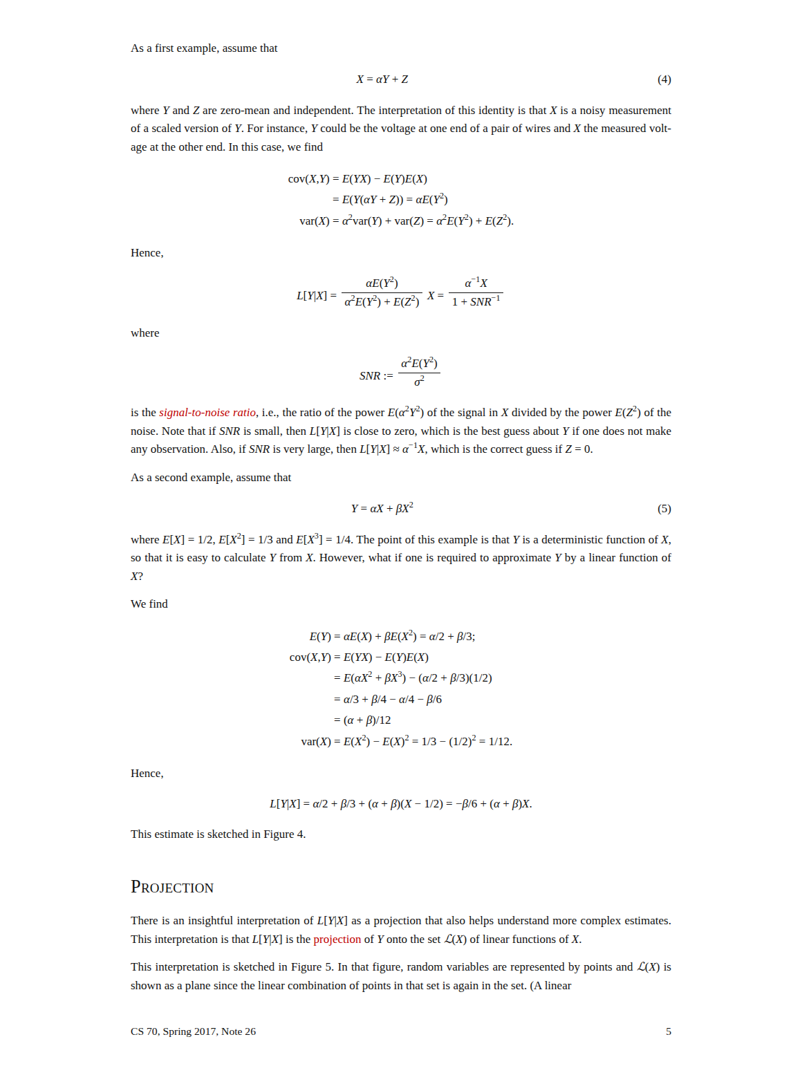As a first example, assume that
X = αY + Z (4)
where Y and Z are zero-mean and independent. The interpretation of this identity is that X is a noisy measurement of a scaled version of Y. For instance, Y could be the voltage at one end of a pair of wires and X the measured voltage at the other end. In this case, we find
cov(X,Y)
=
E(YX) − E(Y)E(X)
=
E(Y(αY + Z)) = αE(Y2)
var(X)
=
α2var(Y) + var(Z) = α2E(Y2) + E(Z2).
Hence,
L[Y|X] = αE(Y2) α2E(Y2) + E(Z2) X = α−1X 1 + SNR−1
where
SNR := α2E(Y2) σ2
is the signal-to-noise ratio, i.e., the ratio of the power E(α2Y2) of the signal in X divided by the power E(Z2) of the noise. Note that if SNR is small, then L[Y|X] is close to zero, which is the best guess about Y if one does not make any observation. Also, if SNR is very large, then L[Y|X] ≈ α−1X, which is the correct guess if Z = 0.
As a second example, assume that
Y = αX + βX2 (5)
where E[X] = 1/2, E[X2] = 1/3 and E[X3] = 1/4. The point of this example is that Y is a deterministic function of X, so that it is easy to calculate Y from X. However, what if one is required to approximate Y by a linear function of X?
We find
E(Y)
=
αE(X) + βE(X2) = α/2 + β/3;
cov(X,Y)
=
E(YX) − E(Y)E(X)
=
E(αX2 + βX3) − (α/2 + β/3)(1/2)
=
α/3 + β/4 − α/4 − β/6
=
(α + β)/12
var(X)
=
E(X2) − E(X)2 = 1/3 − (1/2)2 = 1/12.
Hence,
L[Y|X] = α/2 + β/3 + (α + β)(X − 1/2) = −β/6 + (α + β)X.
This estimate is sketched in Figure 4.
PROJECTION
There is an insightful interpretation of L[Y|X] as a projection that also helps understand more complex estimates. This interpretation is that L[Y|X] is the projection of Y onto the set ℒ(X) of linear functions of X.
This interpretation is sketched in Figure 5. In that figure, random variables are represented by points and ℒ(X) is shown as a plane since the linear combination of points in that set is again in the set. (A linear
CS 70, Spring 2017, Note 26 5